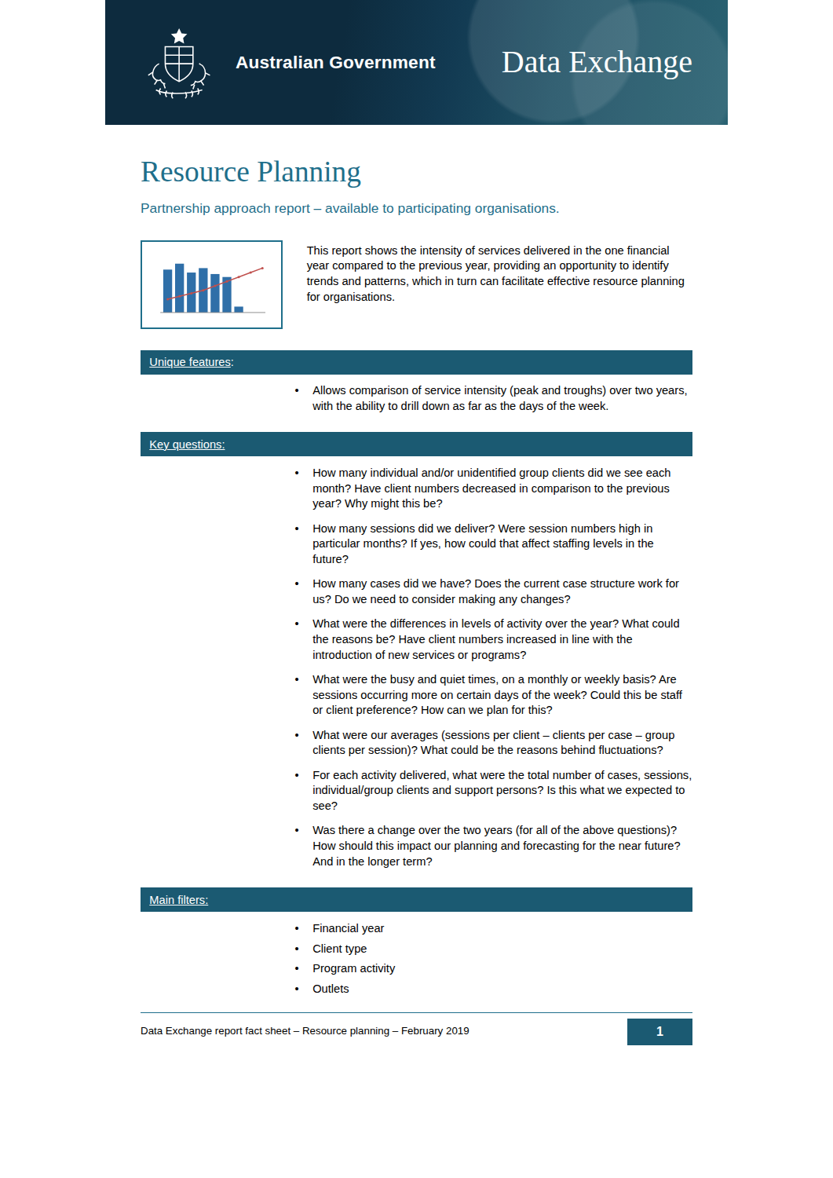Australian Government
Data Exchange
Resource Planning
Partnership approach report – available to participating organisations.
This report shows the intensity of services delivered in the one financial year compared to the previous year, providing an opportunity to identify trends and patterns, which in turn can facilitate effective resource planning for organisations.
Unique features:
Allows comparison of service intensity (peak and troughs) over two years, with the ability to drill down as far as the days of the week.
Key questions:
How many individual and/or unidentified group clients did we see each month? Have client numbers decreased in comparison to the previous year? Why might this be?
How many sessions did we deliver? Were session numbers high in particular months? If yes, how could that affect staffing levels in the future?
How many cases did we have? Does the current case structure work for us? Do we need to consider making any changes?
What were the differences in levels of activity over the year? What could the reasons be? Have client numbers increased in line with the introduction of new services or programs?
What were the busy and quiet times, on a monthly or weekly basis? Are sessions occurring more on certain days of the week? Could this be staff or client preference? How can we plan for this?
What were our averages (sessions per client – clients per case – group clients per session)? What could be the reasons behind fluctuations?
For each activity delivered, what were the total number of cases, sessions, individual/group clients and support persons? Is this what we expected to see?
Was there a change over the two years (for all of the above questions)? How should this impact our planning and forecasting for the near future? And in the longer term?
Main filters:
Financial year
Client type
Program activity
Outlets
Data Exchange report fact sheet – Resource planning – February 2019
1